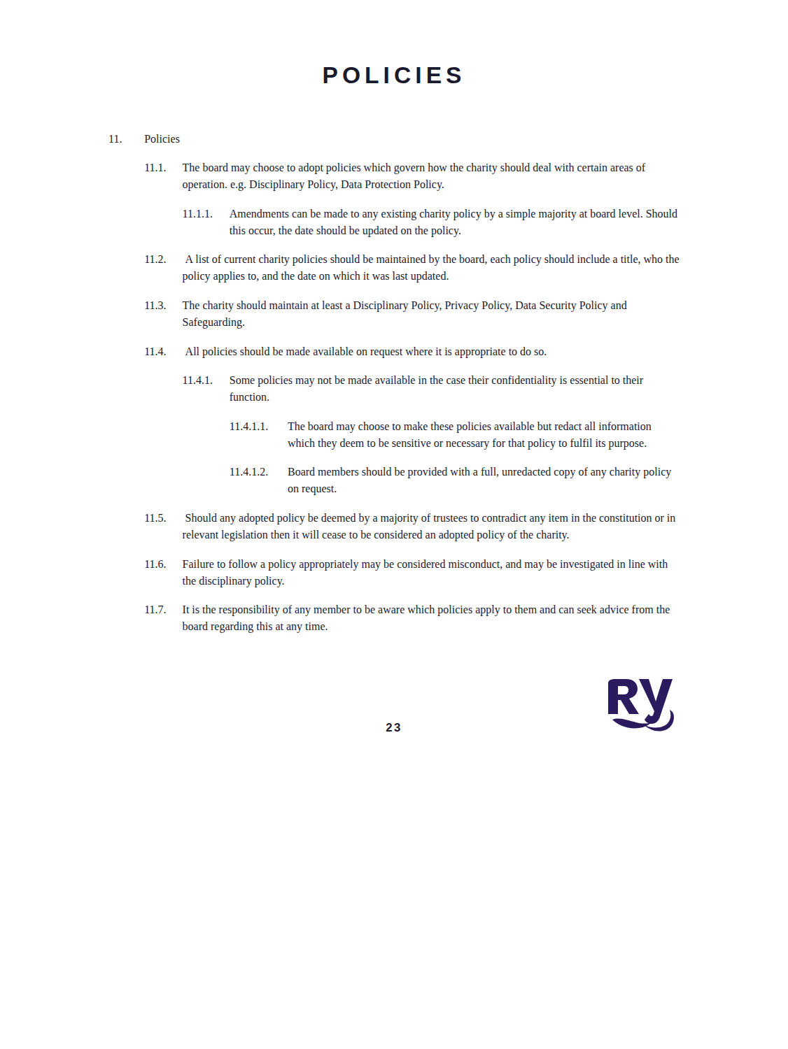POLICIES
11. Policies
11.1. The board may choose to adopt policies which govern how the charity should deal with certain areas of operation. e.g. Disciplinary Policy, Data Protection Policy.
11.1.1. Amendments can be made to any existing charity policy by a simple majority at board level. Should this occur, the date should be updated on the policy.
11.2. A list of current charity policies should be maintained by the board, each policy should include a title, who the policy applies to, and the date on which it was last updated.
11.3. The charity should maintain at least a Disciplinary Policy, Privacy Policy, Data Security Policy and Safeguarding.
11.4. All policies should be made available on request where it is appropriate to do so.
11.4.1. Some policies may not be made available in the case their confidentiality is essential to their function.
11.4.1.1. The board may choose to make these policies available but redact all information which they deem to be sensitive or necessary for that policy to fulfil its purpose.
11.4.1.2. Board members should be provided with a full, unredacted copy of any charity policy on request.
11.5. Should any adopted policy be deemed by a majority of trustees to contradict any item in the constitution or in relevant legislation then it will cease to be considered an adopted policy of the charity.
11.6. Failure to follow a policy appropriately may be considered misconduct, and may be investigated in line with the disciplinary policy.
11.7. It is the responsibility of any member to be aware which policies apply to them and can seek advice from the board regarding this at any time.
23